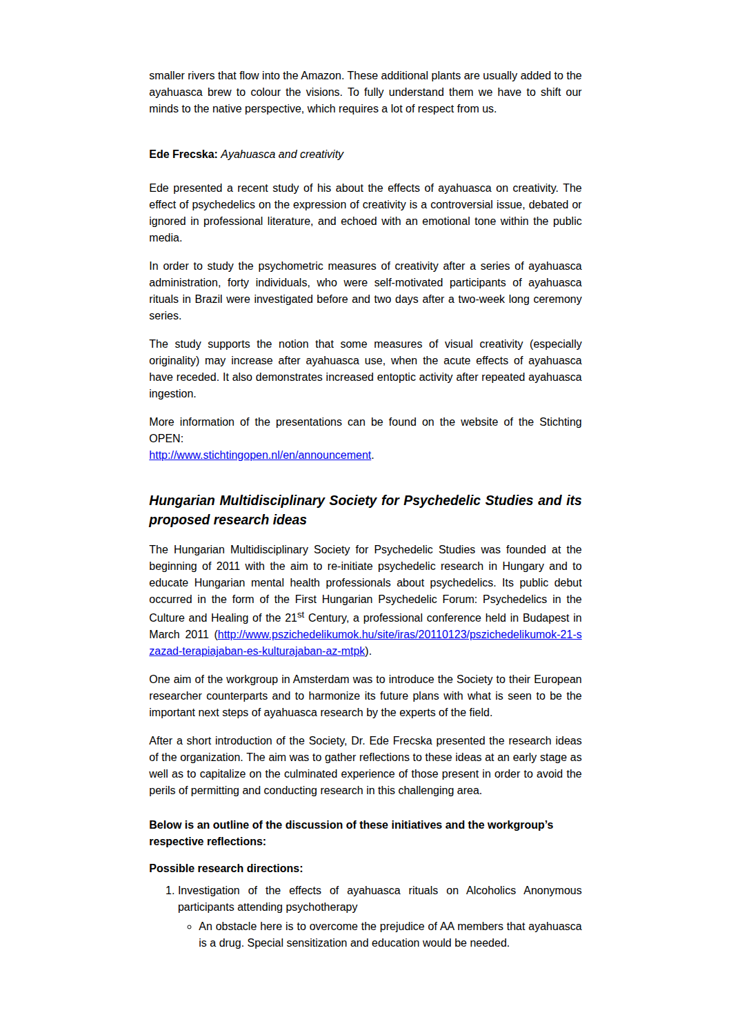smaller rivers that flow into the Amazon. These additional plants are usually added to the ayahuasca brew to colour the visions. To fully understand them we have to shift our minds to the native perspective, which requires a lot of respect from us.
Ede Frecska: Ayahuasca and creativity
Ede presented a recent study of his about the effects of ayahuasca on creativity. The effect of psychedelics on the expression of creativity is a controversial issue, debated or ignored in professional literature, and echoed with an emotional tone within the public media.
In order to study the psychometric measures of creativity after a series of ayahuasca administration, forty individuals, who were self-motivated participants of ayahuasca rituals in Brazil were investigated before and two days after a two-week long ceremony series.
The study supports the notion that some measures of visual creativity (especially originality) may increase after ayahuasca use, when the acute effects of ayahuasca have receded. It also demonstrates increased entoptic activity after repeated ayahuasca ingestion.
More information of the presentations can be found on the website of the Stichting OPEN:
http://www.stichtingopen.nl/en/announcement.
Hungarian Multidisciplinary Society for Psychedelic Studies and its proposed research ideas
The Hungarian Multidisciplinary Society for Psychedelic Studies was founded at the beginning of 2011 with the aim to re-initiate psychedelic research in Hungary and to educate Hungarian mental health professionals about psychedelics. Its public debut occurred in the form of the First Hungarian Psychedelic Forum: Psychedelics in the Culture and Healing of the 21st Century, a professional conference held in Budapest in March 2011 (http://www.pszichedelikumok.hu/site/iras/20110123/pszichedelikumok-21-szazad-terapiajaban-es-kulturajaban-az-mtpk).
One aim of the workgroup in Amsterdam was to introduce the Society to their European researcher counterparts and to harmonize its future plans with what is seen to be the important next steps of ayahuasca research by the experts of the field.
After a short introduction of the Society, Dr. Ede Frecska presented the research ideas of the organization. The aim was to gather reflections to these ideas at an early stage as well as to capitalize on the culminated experience of those present in order to avoid the perils of permitting and conducting research in this challenging area.
Below is an outline of the discussion of these initiatives and the workgroup’s respective reflections:
Possible research directions:
Investigation of the effects of ayahuasca rituals on Alcoholics Anonymous participants attending psychotherapy
An obstacle here is to overcome the prejudice of AA members that ayahuasca is a drug. Special sensitization and education would be needed.